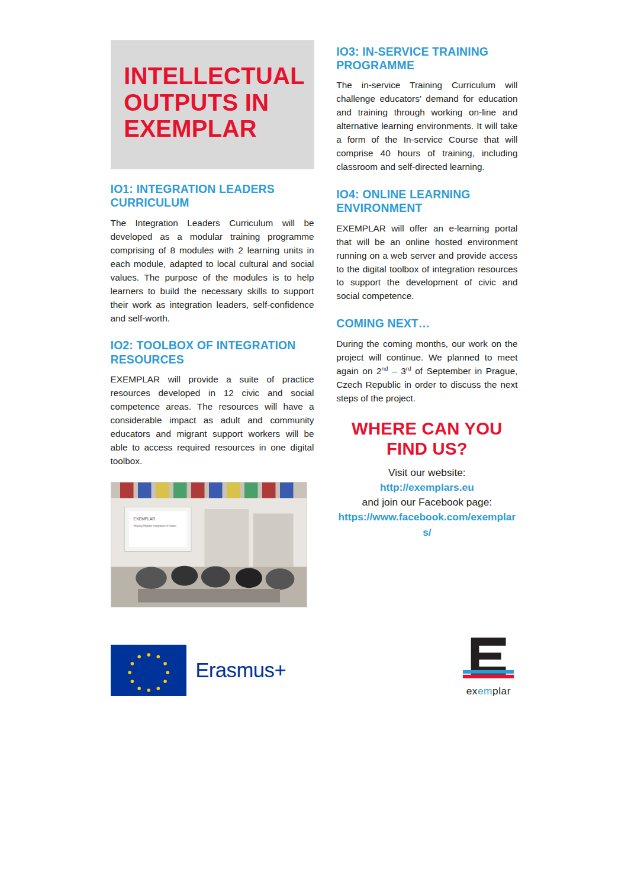INTELLECTUAL
OUTPUTS IN
EXEMPLAR
IO1: INTEGRATION LEADERS CURRICULUM
The Integration Leaders Curriculum will be developed as a modular training programme comprising of 8 modules with 2 learning units in each module, adapted to local cultural and social values. The purpose of the modules is to help learners to build the necessary skills to support their work as integration leaders, self-confidence and self-worth.
IO2: TOOLBOX OF INTEGRATION RESOURCES
EXEMPLAR will provide a suite of practice resources developed in 12 civic and social competence areas. The resources will have a considerable impact as adult and community educators and migrant support workers will be able to access required resources in one digital toolbox.
IO3: IN-SERVICE TRAINING PROGRAMME
The in-service Training Curriculum will challenge educators’ demand for education and training through working on-line and alternative learning environments. It will take a form of the In-service Course that will comprise 40 hours of training, including classroom and self-directed learning.
IO4: ONLINE LEARNING ENVIRONMENT
EXEMPLAR will offer an e-learning portal that will be an online hosted environment running on a web server and provide access to the digital toolbox of integration resources to support the development of civic and social competence.
COMING NEXT…
During the coming months, our work on the project will continue. We planned to meet again on 2nd – 3rd of September in Prague, Czech Republic in order to discuss the next steps of the project.
WHERE CAN YOU FIND US?
Visit our website:
http://exemplars.eu
and join our Facebook page:
https://www.facebook.com/exemplars/
Erasmus+
exemplar